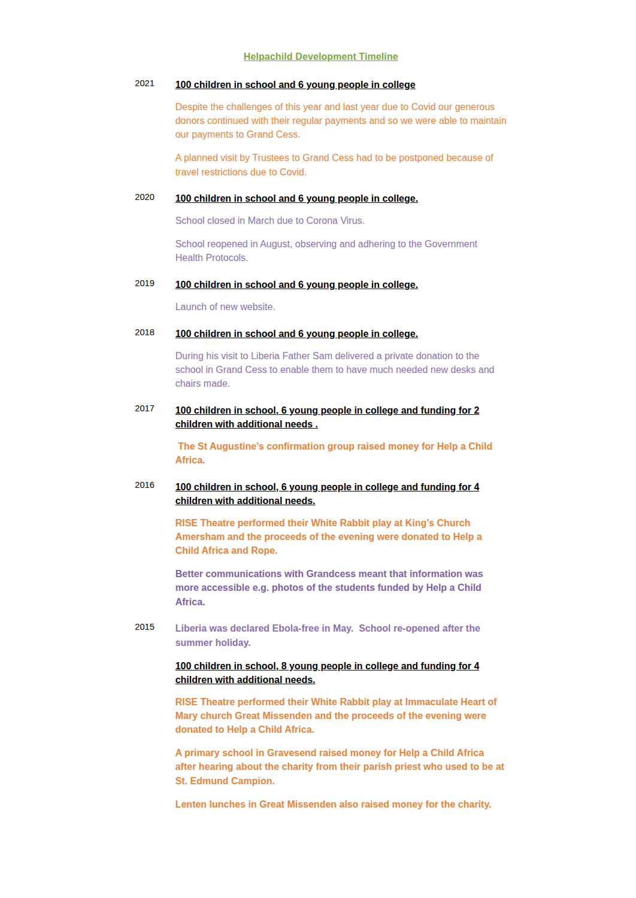Helpachild Development Timeline
2021
100 children in school and 6 young people in college
Despite the challenges of this year and last year due to Covid our generous donors continued with their regular payments and so we were able to maintain our payments to Grand Cess.
A planned visit by Trustees to Grand Cess had to be postponed because of travel restrictions due to Covid.
2020
100 children in school and 6 young people in college.
School closed in March due to Corona Virus.
School reopened in August, observing and adhering to the Government Health Protocols.
2019
100 children in school and 6 young people in college.
Launch of new website.
2018
100 children in school and 6 young people in college.
During his visit to Liberia Father Sam delivered a private donation to the school in Grand Cess to enable them to have much needed new desks and chairs made.
2017
100 children in school, 6 young people in college and funding for 2 children with additional needs .
The St Augustine’s confirmation group raised money for Help a Child Africa.
2016
100 children in school, 6 young people in college and funding for 4 children with additional needs.
RISE Theatre performed their White Rabbit play at King’s Church Amersham and the proceeds of the evening were donated to Help a Child Africa and Rope.
Better communications with Grandcess meant that information was more accessible e.g. photos of the students funded by Help a Child Africa.
2015
Liberia was declared Ebola-free in May. School re-opened after the summer holiday.
100 children in school, 8 young people in college and funding for 4 children with additional needs.
RISE Theatre performed their White Rabbit play at Immaculate Heart of Mary church Great Missenden and the proceeds of the evening were donated to Help a Child Africa.
A primary school in Gravesend raised money for Help a Child Africa after hearing about the charity from their parish priest who used to be at St. Edmund Campion.
Lenten lunches in Great Missenden also raised money for the charity.